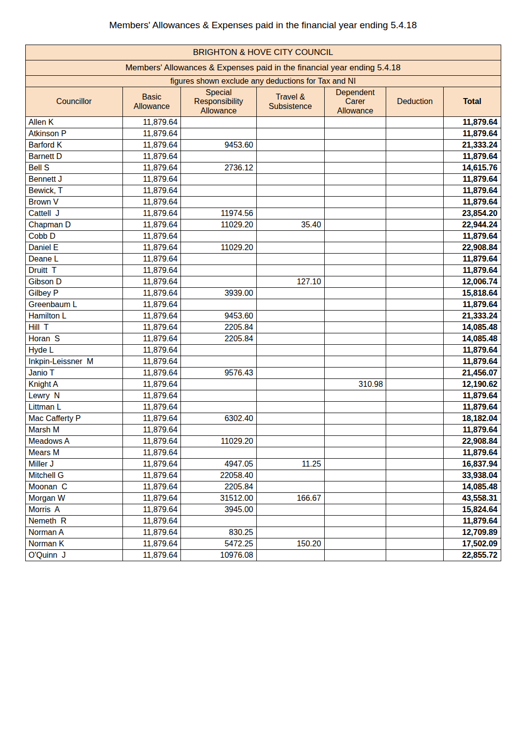Members' Allowances & Expenses paid in the financial year ending 5.4.18
| BRIGHTON & HOVE CITY COUNCIL |
| --- |
| Members' Allowances & Expenses paid in the financial year ending 5.4.18 |
| figures shown exclude any deductions for Tax and NI |
| Councillor | Basic Allowance | Special Responsibility Allowance | Travel & Subsistence | Dependent Carer Allowance | Deduction | Total |
| Allen K | 11,879.64 | | | | | 11,879.64 |
| Atkinson P | 11,879.64 | | | | | 11,879.64 |
| Barford K | 11,879.64 | 9453.60 | | | | 21,333.24 |
| Barnett D | 11,879.64 | | | | | 11,879.64 |
| Bell S | 11,879.64 | 2736.12 | | | | 14,615.76 |
| Bennett J | 11,879.64 | | | | | 11,879.64 |
| Bewick, T | 11,879.64 | | | | | 11,879.64 |
| Brown V | 11,879.64 | | | | | 11,879.64 |
| Cattell J | 11,879.64 | 11974.56 | | | | 23,854.20 |
| Chapman D | 11,879.64 | 11029.20 | 35.40 | | | 22,944.24 |
| Cobb D | 11,879.64 | | | | | 11,879.64 |
| Daniel E | 11,879.64 | 11029.20 | | | | 22,908.84 |
| Deane L | 11,879.64 | | | | | 11,879.64 |
| Druitt T | 11,879.64 | | | | | 11,879.64 |
| Gibson D | 11,879.64 | | 127.10 | | | 12,006.74 |
| Gilbey P | 11,879.64 | 3939.00 | | | | 15,818.64 |
| Greenbaum L | 11,879.64 | | | | | 11,879.64 |
| Hamilton L | 11,879.64 | 9453.60 | | | | 21,333.24 |
| Hill T | 11,879.64 | 2205.84 | | | | 14,085.48 |
| Horan S | 11,879.64 | 2205.84 | | | | 14,085.48 |
| Hyde L | 11,879.64 | | | | | 11,879.64 |
| Inkpin-Leissner M | 11,879.64 | | | | | 11,879.64 |
| Janio T | 11,879.64 | 9576.43 | | | | 21,456.07 |
| Knight A | 11,879.64 | | | 310.98 | | 12,190.62 |
| Lewry N | 11,879.64 | | | | | 11,879.64 |
| Littman L | 11,879.64 | | | | | 11,879.64 |
| Mac Cafferty P | 11,879.64 | 6302.40 | | | | 18,182.04 |
| Marsh M | 11,879.64 | | | | | 11,879.64 |
| Meadows A | 11,879.64 | 11029.20 | | | | 22,908.84 |
| Mears M | 11,879.64 | | | | | 11,879.64 |
| Miller J | 11,879.64 | 4947.05 | 11.25 | | | 16,837.94 |
| Mitchell G | 11,879.64 | 22058.40 | | | | 33,938.04 |
| Moonan C | 11,879.64 | 2205.84 | | | | 14,085.48 |
| Morgan W | 11,879.64 | 31512.00 | 166.67 | | | 43,558.31 |
| Morris A | 11,879.64 | 3945.00 | | | | 15,824.64 |
| Nemeth R | 11,879.64 | | | | | 11,879.64 |
| Norman A | 11,879.64 | 830.25 | | | | 12,709.89 |
| Norman K | 11,879.64 | 5472.25 | 150.20 | | | 17,502.09 |
| O'Quinn J | 11,879.64 | 10976.08 | | | | 22,855.72 |